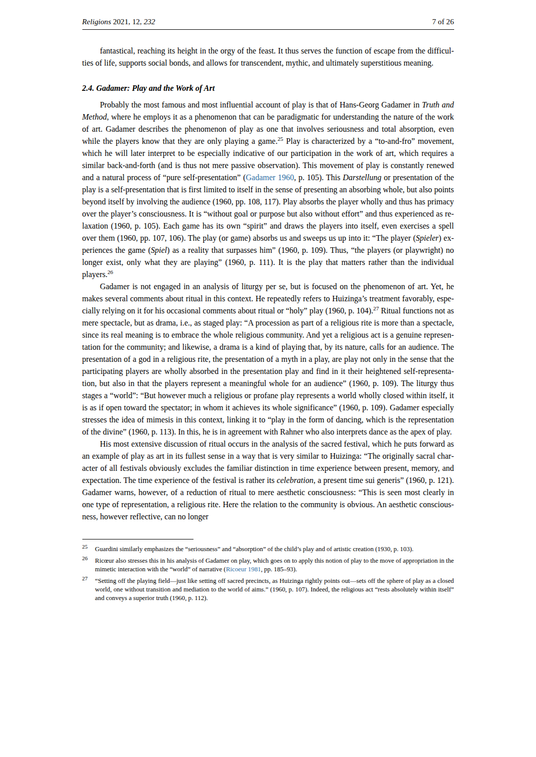Religions 2021, 12, 232 7 of 26
fantastical, reaching its height in the orgy of the feast. It thus serves the function of escape from the difficulties of life, supports social bonds, and allows for transcendent, mythic, and ultimately superstitious meaning.
2.4. Gadamer: Play and the Work of Art
Probably the most famous and most influential account of play is that of Hans-Georg Gadamer in Truth and Method, where he employs it as a phenomenon that can be paradigmatic for understanding the nature of the work of art. Gadamer describes the phenomenon of play as one that involves seriousness and total absorption, even while the players know that they are only playing a game.25 Play is characterized by a “to-and-fro” movement, which he will later interpret to be especially indicative of our participation in the work of art, which requires a similar back-and-forth (and is thus not mere passive observation). This movement of play is constantly renewed and a natural process of “pure self-presentation” (Gadamer 1960, p. 105). This Darstellung or presentation of the play is a self-presentation that is first limited to itself in the sense of presenting an absorbing whole, but also points beyond itself by involving the audience (1960, pp. 108, 117). Play absorbs the player wholly and thus has primacy over the player’s consciousness. It is “without goal or purpose but also without effort” and thus experienced as relaxation (1960, p. 105). Each game has its own “spirit” and draws the players into itself, even exercises a spell over them (1960, pp. 107, 106). The play (or game) absorbs us and sweeps us up into it: “The player (Spieler) experiences the game (Spiel) as a reality that surpasses him” (1960, p. 109). Thus, “the players (or playwright) no longer exist, only what they are playing” (1960, p. 111). It is the play that matters rather than the individual players.26
Gadamer is not engaged in an analysis of liturgy per se, but is focused on the phenomenon of art. Yet, he makes several comments about ritual in this context. He repeatedly refers to Huizinga’s treatment favorably, especially relying on it for his occasional comments about ritual or “holy” play (1960, p. 104).27 Ritual functions not as mere spectacle, but as drama, i.e., as staged play: “A procession as part of a religious rite is more than a spectacle, since its real meaning is to embrace the whole religious community. And yet a religious act is a genuine representation for the community; and likewise, a drama is a kind of playing that, by its nature, calls for an audience. The presentation of a god in a religious rite, the presentation of a myth in a play, are play not only in the sense that the participating players are wholly absorbed in the presentation play and find in it their heightened self-representation, but also in that the players represent a meaningful whole for an audience” (1960, p. 109). The liturgy thus stages a “world”: “But however much a religious or profane play represents a world wholly closed within itself, it is as if open toward the spectator; in whom it achieves its whole significance” (1960, p. 109). Gadamer especially stresses the idea of mimesis in this context, linking it to “play in the form of dancing, which is the representation of the divine” (1960, p. 113). In this, he is in agreement with Rahner who also interprets dance as the apex of play.
His most extensive discussion of ritual occurs in the analysis of the sacred festival, which he puts forward as an example of play as art in its fullest sense in a way that is very similar to Huizinga: “The originally sacral character of all festivals obviously excludes the familiar distinction in time experience between present, memory, and expectation. The time experience of the festival is rather its celebration, a present time sui generis” (1960, p. 121). Gadamer warns, however, of a reduction of ritual to mere aesthetic consciousness: “This is seen most clearly in one type of representation, a religious rite. Here the relation to the community is obvious. An aesthetic consciousness, however reflective, can no longer
Guardini similarly emphasizes the “seriousness” and “absorption” of the child’s play and of artistic creation (1930, p. 103).
Ricœur also stresses this in his analysis of Gadamer on play, which goes on to apply this notion of play to the move of appropriation in the mimetic interaction with the “world” of narrative (Ricoeur 1981, pp. 185–93).
“Setting off the playing field—just like setting off sacred precincts, as Huizinga rightly points out—sets off the sphere of play as a closed world, one without transition and mediation to the world of aims.” (1960, p. 107). Indeed, the religious act “rests absolutely within itself” and conveys a superior truth (1960, p. 112).